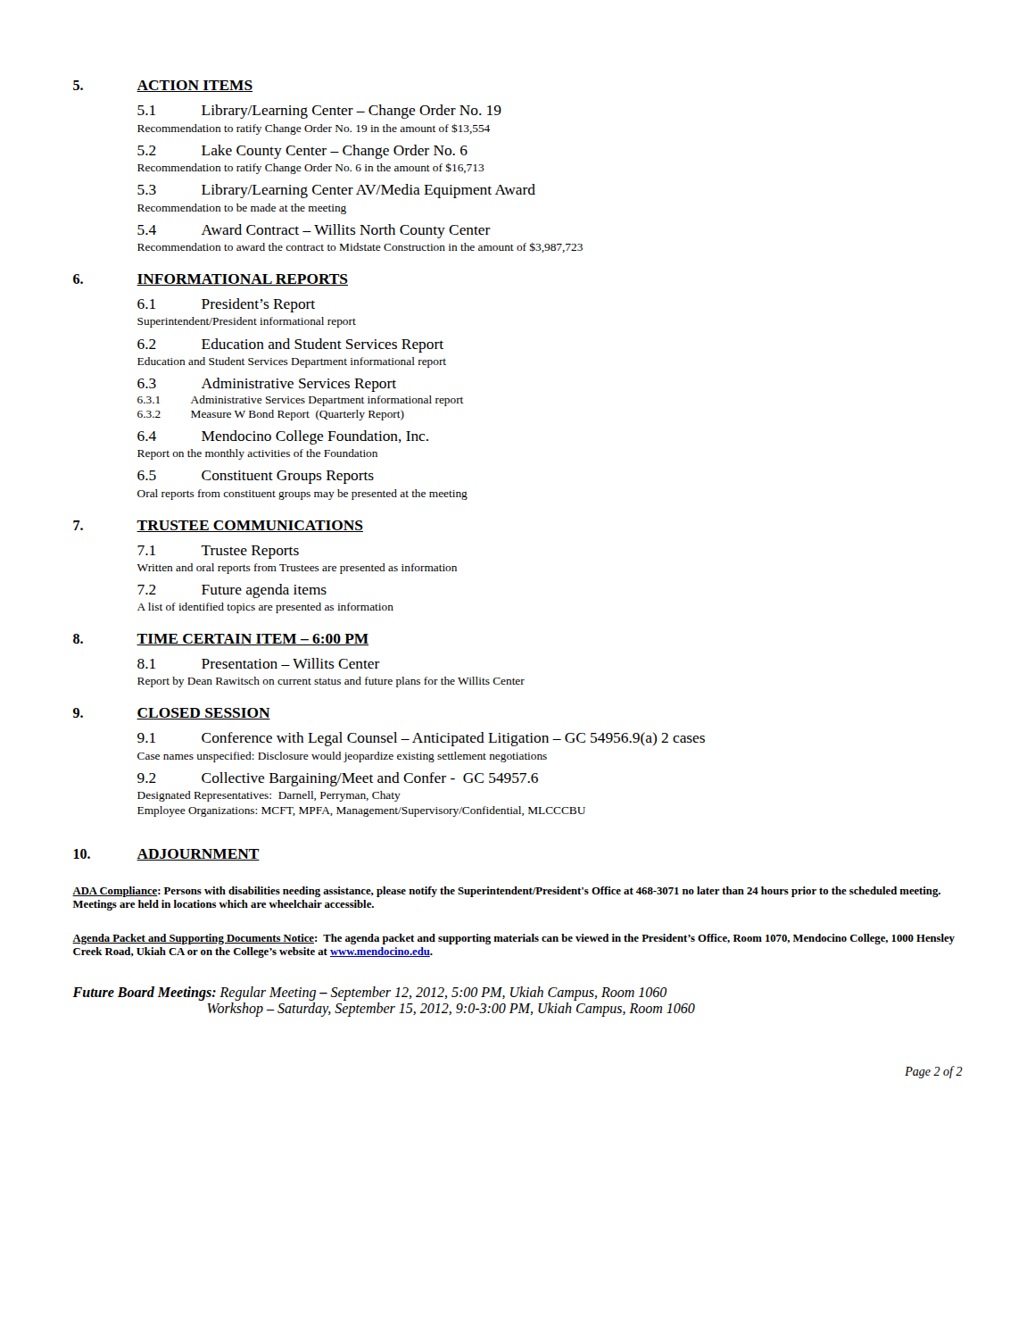5. ACTION ITEMS
5.1 Library/Learning Center – Change Order No. 19
Recommendation to ratify Change Order No. 19 in the amount of $13,554
5.2 Lake County Center – Change Order No. 6
Recommendation to ratify Change Order No. 6 in the amount of $16,713
5.3 Library/Learning Center AV/Media Equipment Award
Recommendation to be made at the meeting
5.4 Award Contract – Willits North County Center
Recommendation to award the contract to Midstate Construction in the amount of $3,987,723
6. INFORMATIONAL REPORTS
6.1 President’s Report
Superintendent/President informational report
6.2 Education and Student Services Report
Education and Student Services Department informational report
6.3 Administrative Services Report
6.3.1 Administrative Services Department informational report
6.3.2 Measure W Bond Report (Quarterly Report)
6.4 Mendocino College Foundation, Inc.
Report on the monthly activities of the Foundation
6.5 Constituent Groups Reports
Oral reports from constituent groups may be presented at the meeting
7. TRUSTEE COMMUNICATIONS
7.1 Trustee Reports
Written and oral reports from Trustees are presented as information
7.2 Future agenda items
A list of identified topics are presented as information
8. TIME CERTAIN ITEM – 6:00 PM
8.1 Presentation – Willits Center
Report by Dean Rawitsch on current status and future plans for the Willits Center
9. CLOSED SESSION
9.1 Conference with Legal Counsel – Anticipated Litigation – GC 54956.9(a) 2 cases
Case names unspecified: Disclosure would jeopardize existing settlement negotiations
9.2 Collective Bargaining/Meet and Confer - GC 54957.6
Designated Representatives: Darnell, Perryman, Chaty
Employee Organizations: MCFT, MPFA, Management/Supervisory/Confidential, MLCCCBU
10. ADJOURNMENT
ADA Compliance: Persons with disabilities needing assistance, please notify the Superintendent/President's Office at 468-3071 no later than 24 hours prior to the scheduled meeting. Meetings are held in locations which are wheelchair accessible.
Agenda Packet and Supporting Documents Notice: The agenda packet and supporting materials can be viewed in the President’s Office, Room 1070, Mendocino College, 1000 Hensley Creek Road, Ukiah CA or on the College’s website at www.mendocino.edu.
Future Board Meetings: Regular Meeting – September 12, 2012, 5:00 PM, Ukiah Campus, Room 1060 Workshop – Saturday, September 15, 2012, 9:0-3:00 PM, Ukiah Campus, Room 1060
Page 2 of 2